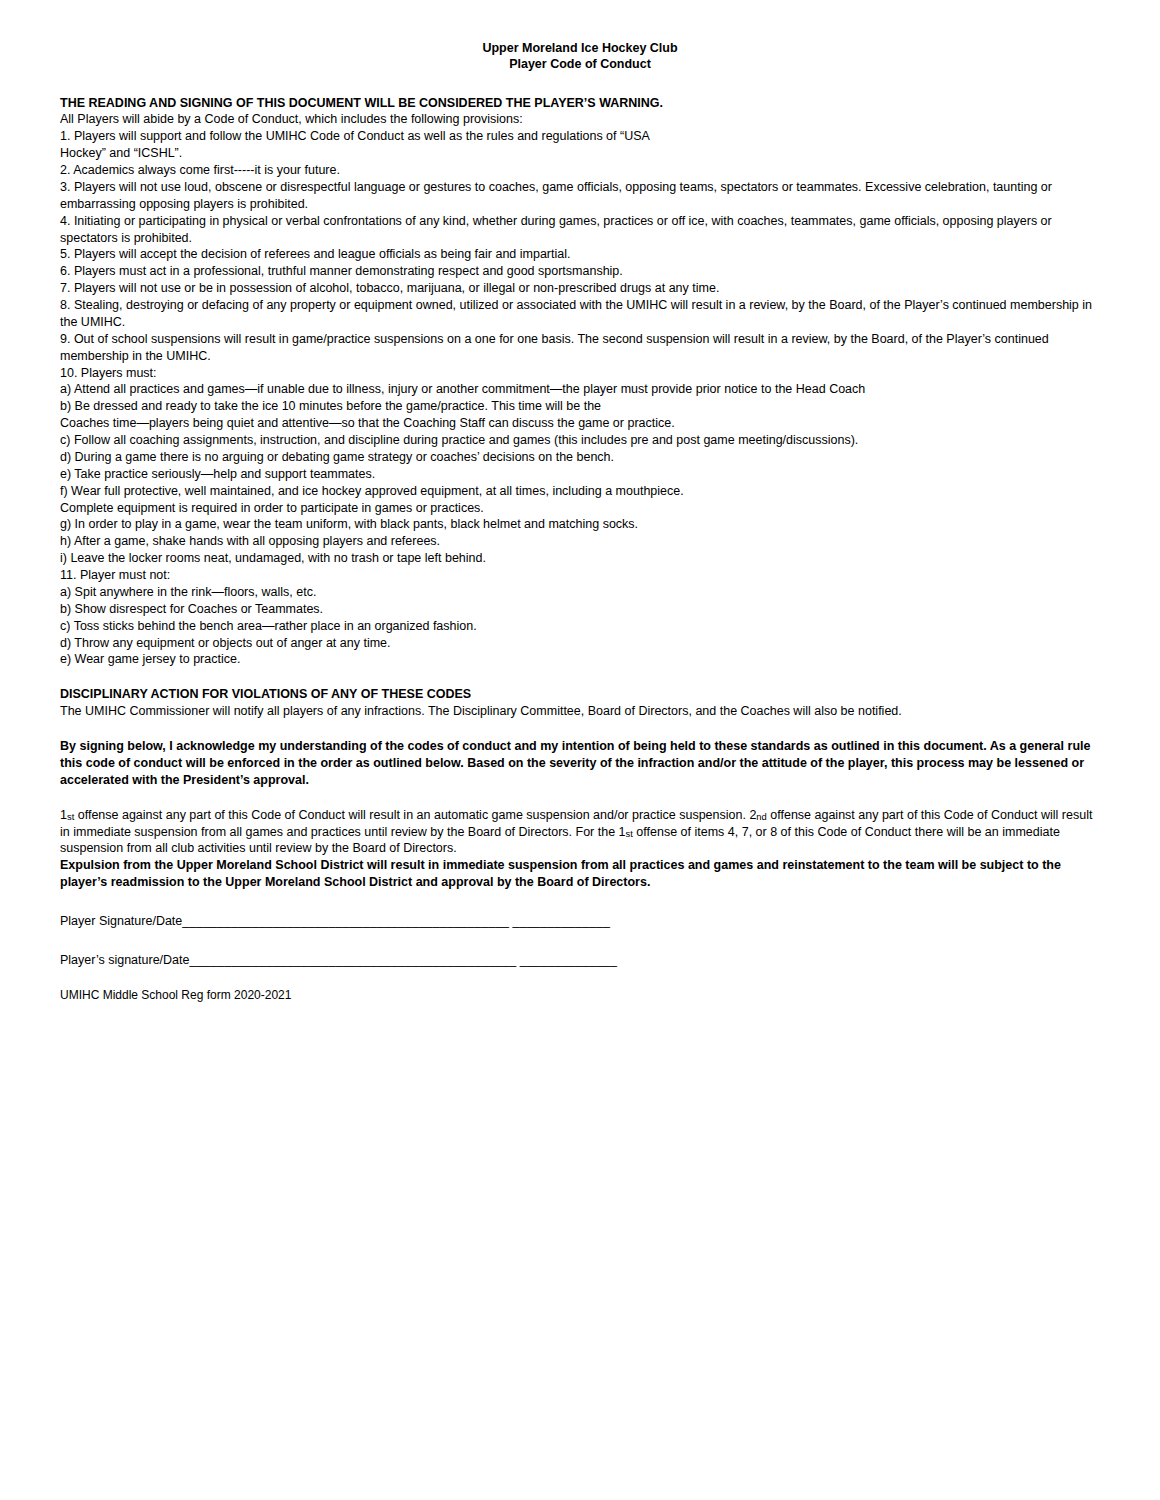Upper Moreland Ice Hockey Club
Player Code of Conduct
THE READING AND SIGNING OF THIS DOCUMENT WILL BE CONSIDERED THE PLAYER’S WARNING.
All Players will abide by a Code of Conduct, which includes the following provisions:
1. Players will support and follow the UMIHC Code of Conduct as well as the rules and regulations of “USA
Hockey” and “ICSHL”.
2. Academics always come first-----it is your future.
3. Players will not use loud, obscene or disrespectful language or gestures to coaches, game officials, opposing teams, spectators or teammates. Excessive celebration, taunting or embarrassing opposing players is prohibited.
4. Initiating or participating in physical or verbal confrontations of any kind, whether during games, practices or off ice, with coaches, teammates, game officials, opposing players or spectators is prohibited.
5. Players will accept the decision of referees and league officials as being fair and impartial.
6. Players must act in a professional, truthful manner demonstrating respect and good sportsmanship.
7. Players will not use or be in possession of alcohol, tobacco, marijuana, or illegal or non-prescribed drugs at any time.
8. Stealing, destroying or defacing of any property or equipment owned, utilized or associated with the UMIHC will result in a review, by the Board, of the Player’s continued membership in the UMIHC.
9. Out of school suspensions will result in game/practice suspensions on a one for one basis. The second suspension will result in a review, by the Board, of the Player’s continued membership in the UMIHC.
10. Players must:
a) Attend all practices and games—if unable due to illness, injury or another commitment—the player must provide prior notice to the Head Coach
b) Be dressed and ready to take the ice 10 minutes before the game/practice. This time will be the
Coaches time—players being quiet and attentive—so that the Coaching Staff can discuss the game or practice.
c) Follow all coaching assignments, instruction, and discipline during practice and games (this includes pre and post game meeting/discussions).
d) During a game there is no arguing or debating game strategy or coaches’ decisions on the bench.
e) Take practice seriously—help and support teammates.
f) Wear full protective, well maintained, and ice hockey approved equipment, at all times, including a mouthpiece.
Complete equipment is required in order to participate in games or practices.
g) In order to play in a game, wear the team uniform, with black pants, black helmet and matching socks.
h) After a game, shake hands with all opposing players and referees.
i) Leave the locker rooms neat, undamaged, with no trash or tape left behind.
11. Player must not:
a) Spit anywhere in the rink—floors, walls, etc.
b) Show disrespect for Coaches or Teammates.
c) Toss sticks behind the bench area—rather place in an organized fashion.
d) Throw any equipment or objects out of anger at any time.
e) Wear game jersey to practice.
DISCIPLINARY ACTION FOR VIOLATIONS OF ANY OF THESE CODES
The UMIHC Commissioner will notify all players of any infractions. The Disciplinary Committee, Board of Directors, and the Coaches will also be notified.
By signing below, I acknowledge my understanding of the codes of conduct and my intention of being held to these standards as outlined in this document. As a general rule this code of conduct will be enforced in the order as outlined below. Based on the severity of the infraction and/or the attitude of the player, this process may be lessened or accelerated with the President’s approval.
1st offense against any part of this Code of Conduct will result in an automatic game suspension and/or practice suspension. 2nd offense against any part of this Code of Conduct will result in immediate suspension from all games and practices until review by the Board of Directors. For the 1st offense of items 4, 7, or 8 of this Code of Conduct there will be an immediate suspension from all club activities until review by the Board of Directors.
Expulsion from the Upper Moreland School District will result in immediate suspension from all practices and games and reinstatement to the team will be subject to the player’s readmission to the Upper Moreland School District and approval by the Board of Directors.
Player Signature/Date_______________________________________________ ______________
Player’s signature/Date_______________________________________________ ______________
UMIHC Middle School Reg form 2020-2021